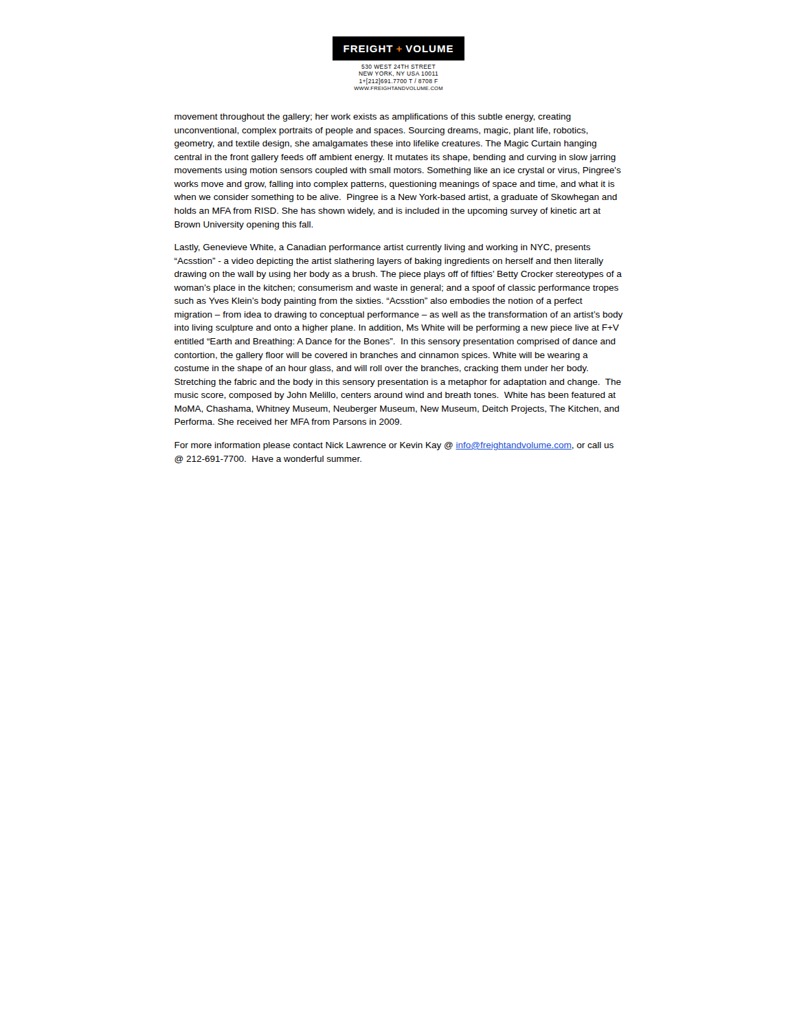FREIGHT+VOLUME
530 West 24th Street
New York, NY USA 10011
1+[212]691.7700 T / 8708 F
www.freightandvolume.com
movement throughout the gallery; her work exists as amplifications of this subtle energy, creating unconventional, complex portraits of people and spaces. Sourcing dreams, magic, plant life, robotics, geometry, and textile design, she amalgamates these into lifelike creatures. The Magic Curtain hanging central in the front gallery feeds off ambient energy. It mutates its shape, bending and curving in slow jarring movements using motion sensors coupled with small motors. Something like an ice crystal or virus, Pingree's works move and grow, falling into complex patterns, questioning meanings of space and time, and what it is when we consider something to be alive. Pingree is a New York-based artist, a graduate of Skowhegan and holds an MFA from RISD. She has shown widely, and is included in the upcoming survey of kinetic art at Brown University opening this fall.
Lastly, Genevieve White, a Canadian performance artist currently living and working in NYC, presents “Acsstion” - a video depicting the artist slathering layers of baking ingredients on herself and then literally drawing on the wall by using her body as a brush. The piece plays off of fifties’ Betty Crocker stereotypes of a woman’s place in the kitchen; consumerism and waste in general; and a spoof of classic performance tropes such as Yves Klein’s body painting from the sixties. “Acsstion” also embodies the notion of a perfect migration – from idea to drawing to conceptual performance – as well as the transformation of an artist’s body into living sculpture and onto a higher plane. In addition, Ms White will be performing a new piece live at F+V entitled “Earth and Breathing: A Dance for the Bones”. In this sensory presentation comprised of dance and contortion, the gallery floor will be covered in branches and cinnamon spices. White will be wearing a costume in the shape of an hour glass, and will roll over the branches, cracking them under her body. Stretching the fabric and the body in this sensory presentation is a metaphor for adaptation and change. The music score, composed by John Melillo, centers around wind and breath tones. White has been featured at MoMA, Chashama, Whitney Museum, Neuberger Museum, New Museum, Deitch Projects, The Kitchen, and Performa. She received her MFA from Parsons in 2009.
For more information please contact Nick Lawrence or Kevin Kay @ info@freightandvolume.com, or call us @ 212-691-7700. Have a wonderful summer.